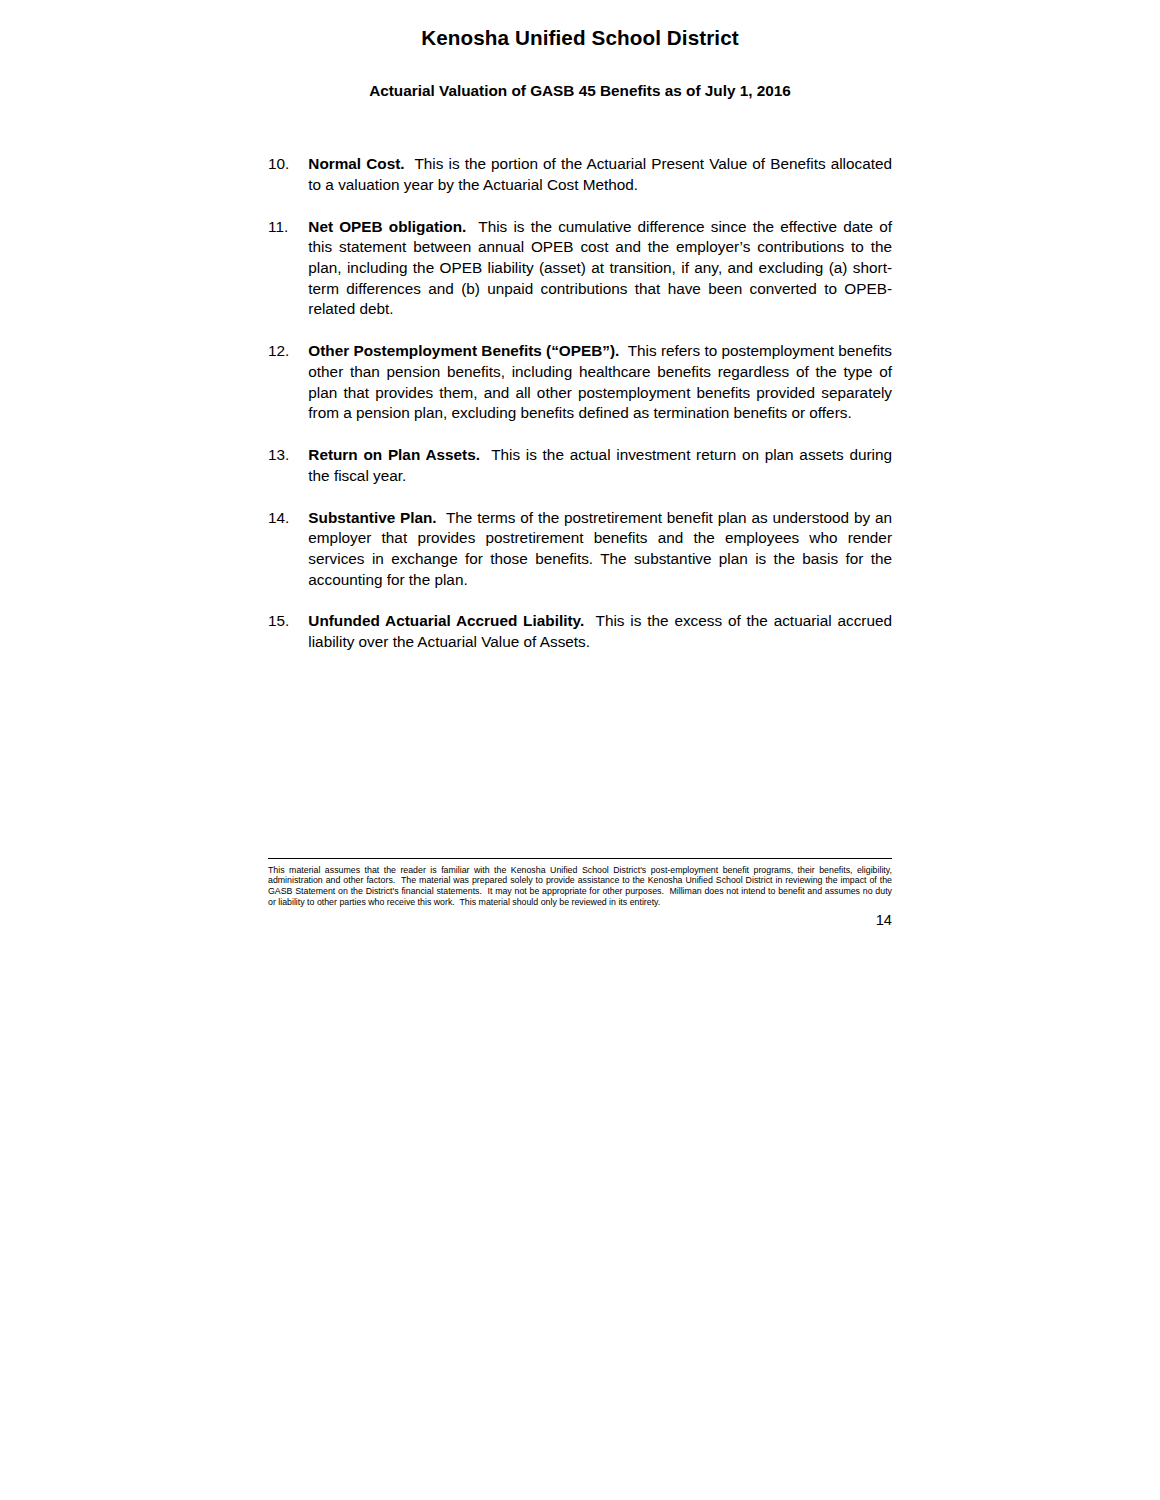Kenosha Unified School District
Actuarial Valuation of GASB 45 Benefits as of July 1, 2016
10. Normal Cost. This is the portion of the Actuarial Present Value of Benefits allocated to a valuation year by the Actuarial Cost Method.
11. Net OPEB obligation. This is the cumulative difference since the effective date of this statement between annual OPEB cost and the employer’s contributions to the plan, including the OPEB liability (asset) at transition, if any, and excluding (a) short-term differences and (b) unpaid contributions that have been converted to OPEB-related debt.
12. Other Postemployment Benefits (“OPEB”). This refers to postemployment benefits other than pension benefits, including healthcare benefits regardless of the type of plan that provides them, and all other postemployment benefits provided separately from a pension plan, excluding benefits defined as termination benefits or offers.
13. Return on Plan Assets. This is the actual investment return on plan assets during the fiscal year.
14. Substantive Plan. The terms of the postretirement benefit plan as understood by an employer that provides postretirement benefits and the employees who render services in exchange for those benefits. The substantive plan is the basis for the accounting for the plan.
15. Unfunded Actuarial Accrued Liability. This is the excess of the actuarial accrued liability over the Actuarial Value of Assets.
This material assumes that the reader is familiar with the Kenosha Unified School District's post-employment benefit programs, their benefits, eligibility, administration and other factors. The material was prepared solely to provide assistance to the Kenosha Unified School District in reviewing the impact of the GASB Statement on the District's financial statements. It may not be appropriate for other purposes. Milliman does not intend to benefit and assumes no duty or liability to other parties who receive this work. This material should only be reviewed in its entirety.
14